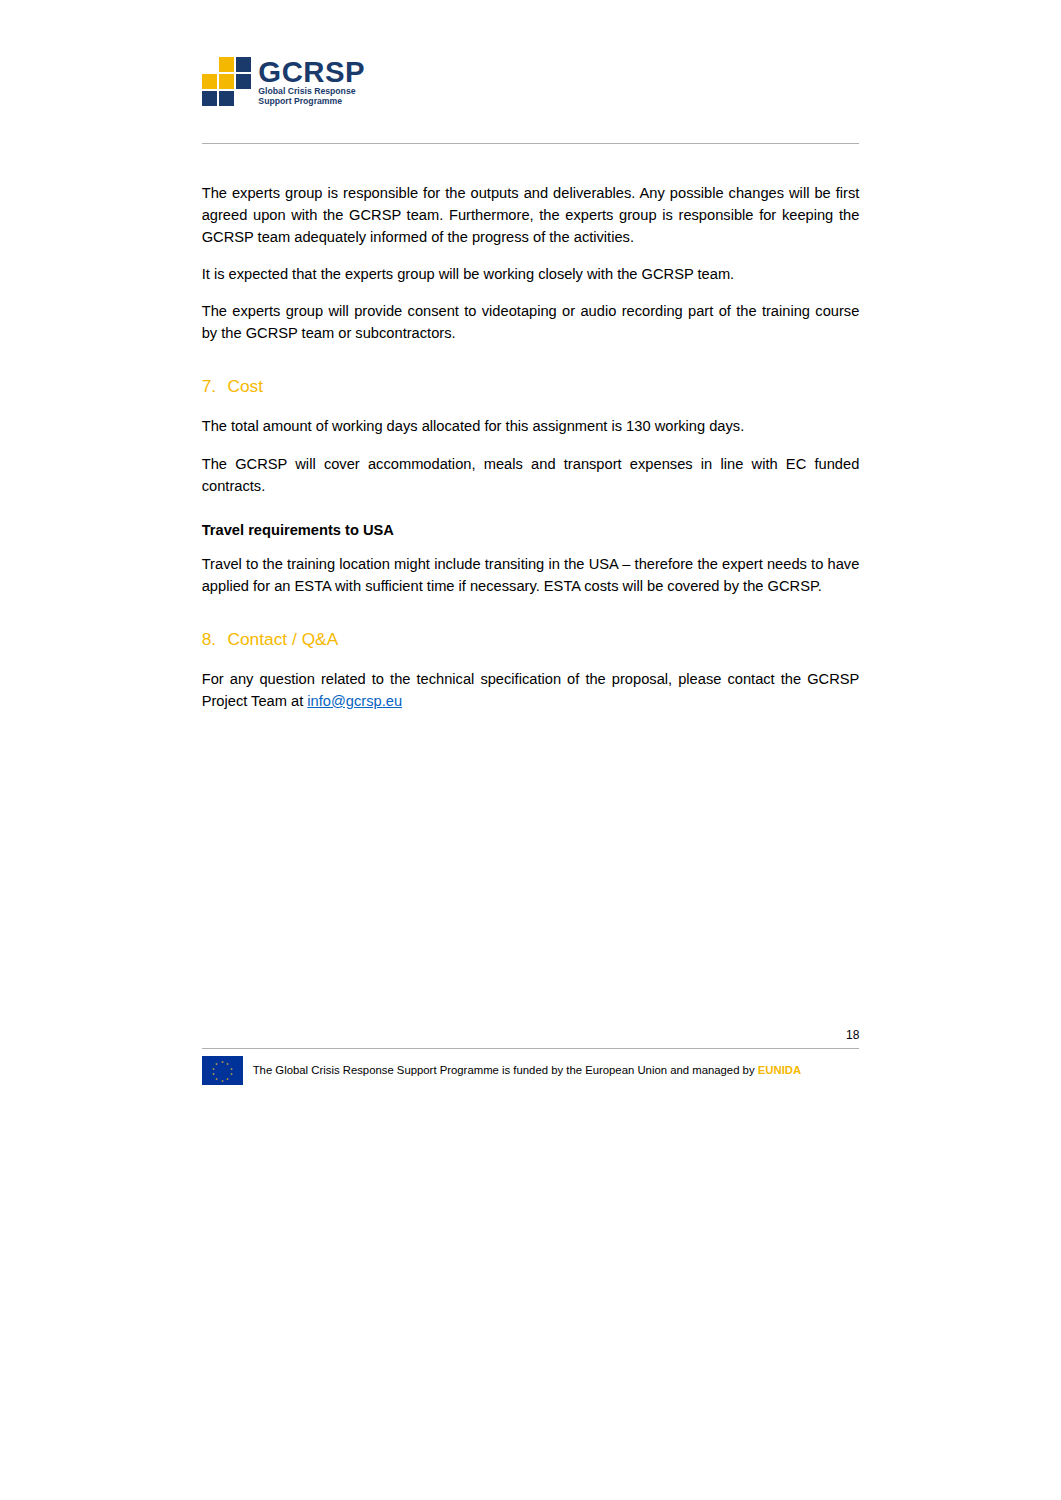GCRSP
Global Crisis Response
Support Programme
The experts group is responsible for the outputs and deliverables. Any possible changes will be first agreed upon with the GCRSP team. Furthermore, the experts group is responsible for keeping the GCRSP team adequately informed of the progress of the activities.
It is expected that the experts group will be working closely with the GCRSP team.
The experts group will provide consent to videotaping or audio recording part of the training course by the GCRSP team or subcontractors.
7. Cost
The total amount of working days allocated for this assignment is 130 working days.
The GCRSP will cover accommodation, meals and transport expenses in line with EC funded contracts.
Travel requirements to USA
Travel to the training location might include transiting in the USA – therefore the expert needs to have applied for an ESTA with sufficient time if necessary. ESTA costs will be covered by the GCRSP.
8. Contact / Q&A
For any question related to the technical specification of the proposal, please contact the GCRSP Project Team at info@gcrsp.eu
18
★ ★ ★ ★ ★ ★ ★ ★ ★ ★
The Global Crisis Response Support Programme is funded by the European Union and managed by EUNIDA